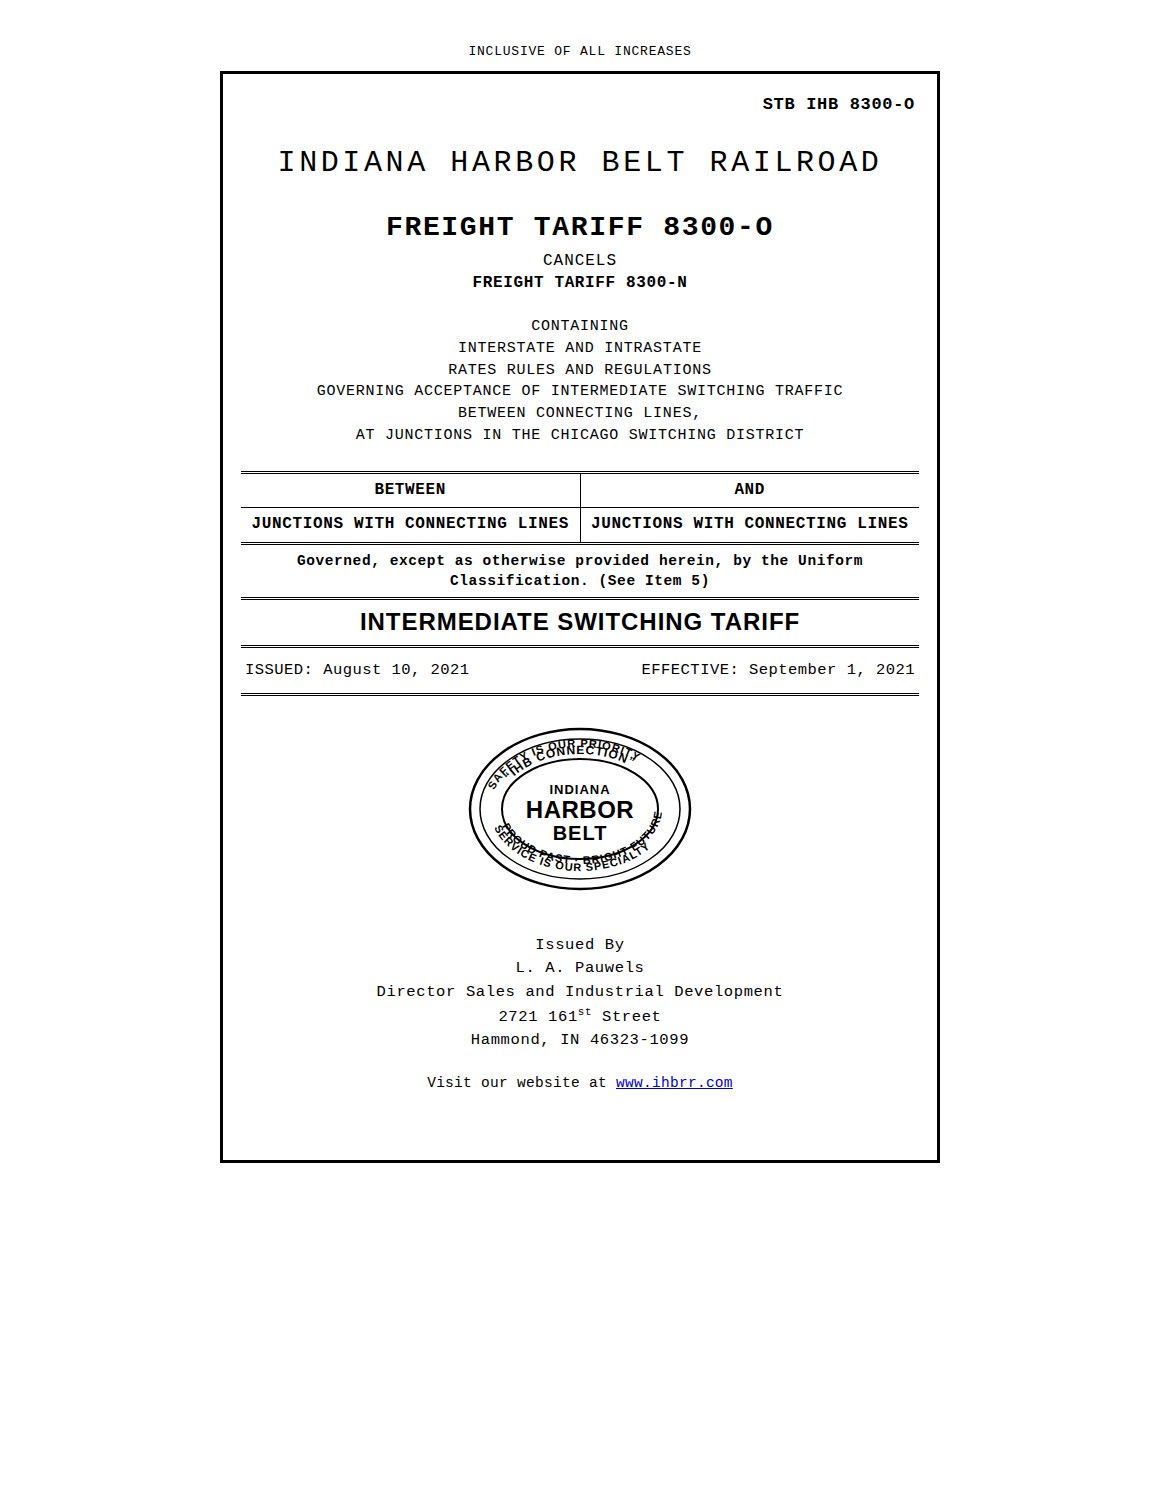INCLUSIVE OF ALL INCREASES
STB IHB 8300-O
INDIANA HARBOR BELT RAILROAD
FREIGHT TARIFF 8300-O
CANCELS
FREIGHT TARIFF 8300-N
CONTAINING
INTERSTATE AND INTRASTATE
RATES RULES AND REGULATIONS
GOVERNING ACCEPTANCE OF INTERMEDIATE SWITCHING TRAFFIC
BETWEEN CONNECTING LINES,
AT JUNCTIONS IN THE CHICAGO SWITCHING DISTRICT
| BETWEEN | AND |
| JUNCTIONS WITH CONNECTING LINES | JUNCTIONS WITH CONNECTING LINES |
| Governed, except as otherwise provided herein, by the Uniform Classification. (See Item 5) |
| INTERMEDIATE SWITCHING TARIFF |
ISSUED: August 10, 2021
EFFECTIVE: September 1, 2021
SAFETY IS OUR PRIORITY “IHB CONNECTION” SERVICE IS OUR SPECIALTY PROUD PAST · BRIGHT FUTURE INDIANA HARBOR BELT
Issued By
L. A. Pauwels
Director Sales and Industrial Development
2721 161st Street
Hammond, IN 46323-1099
Visit our website at www.ihbrr.com